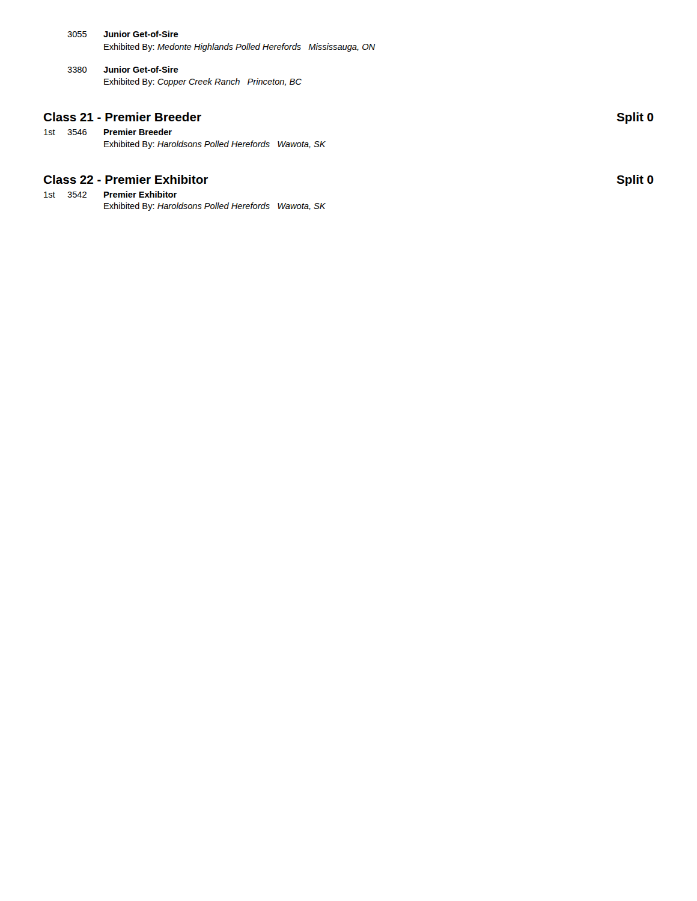3055
Junior Get-of-Sire
Exhibited By: Medonte Highlands Polled Herefords Mississauga, ON
3380
Junior Get-of-Sire
Exhibited By: Copper Creek Ranch Princeton, BC
Class 21 - Premier Breeder
Split 0
1st 3546
Premier Breeder
Exhibited By: Haroldsons Polled Herefords Wawota, SK
Class 22 - Premier Exhibitor
Split 0
1st 3542
Premier Exhibitor
Exhibited By: Haroldsons Polled Herefords Wawota, SK